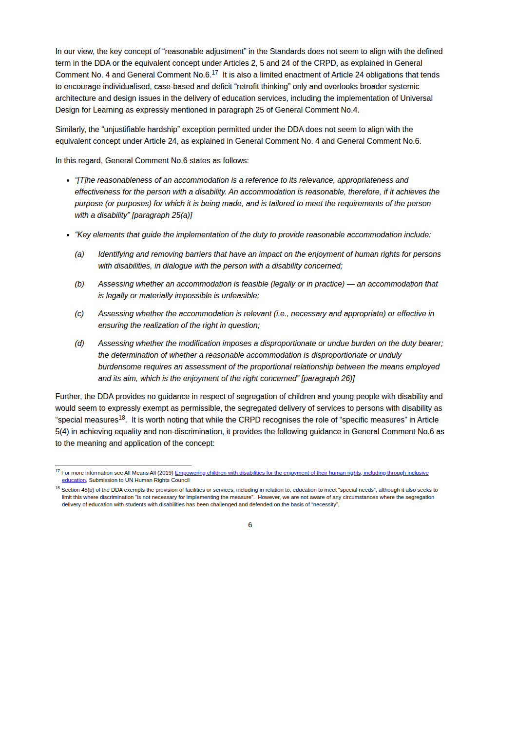In our view, the key concept of “reasonable adjustment” in the Standards does not seem to align with the defined term in the DDA or the equivalent concept under Articles 2, 5 and 24 of the CRPD, as explained in General Comment No. 4 and General Comment No.6.17 It is also a limited enactment of Article 24 obligations that tends to encourage individualised, case-based and deficit “retrofit thinking” only and overlooks broader systemic architecture and design issues in the delivery of education services, including the implementation of Universal Design for Learning as expressly mentioned in paragraph 25 of General Comment No.4.
Similarly, the “unjustifiable hardship” exception permitted under the DDA does not seem to align with the equivalent concept under Article 24, as explained in General Comment No. 4 and General Comment No.6.
In this regard, General Comment No.6 states as follows:
“[T]he reasonableness of an accommodation is a reference to its relevance, appropriateness and effectiveness for the person with a disability. An accommodation is reasonable, therefore, if it achieves the purpose (or purposes) for which it is being made, and is tailored to meet the requirements of the person with a disability” [paragraph 25(a)]
“Key elements that guide the implementation of the duty to provide reasonable accommodation include:
(a) Identifying and removing barriers that have an impact on the enjoyment of human rights for persons with disabilities, in dialogue with the person with a disability concerned;
(b) Assessing whether an accommodation is feasible (legally or in practice) — an accommodation that is legally or materially impossible is unfeasible;
(c) Assessing whether the accommodation is relevant (i.e., necessary and appropriate) or effective in ensuring the realization of the right in question;
(d) Assessing whether the modification imposes a disproportionate or undue burden on the duty bearer; the determination of whether a reasonable accommodation is disproportionate or unduly burdensome requires an assessment of the proportional relationship between the means employed and its aim, which is the enjoyment of the right concerned” [paragraph 26)]
Further, the DDA provides no guidance in respect of segregation of children and young people with disability and would seem to expressly exempt as permissible, the segregated delivery of services to persons with disability as “special measures18. It is worth noting that while the CRPD recognises the role of “specific measures” in Article 5(4) in achieving equality and non-discrimination, it provides the following guidance in General Comment No.6 as to the meaning and application of the concept:
17 For more information see All Means All (2019) Empowering children with disabilities for the enjoyment of their human rights, including through inclusive education, Submission to UN Human Rights Council
18 Section 45(b) of the DDA exempts the provision of facilities or services, including in relation to, education to meet “special needs”, although it also seeks to limit this where discrimination “is not necessary for implementing the measure”. However, we are not aware of any circumstances where the segregation delivery of education with students with disabilities has been challenged and defended on the basis of “necessity”,
6